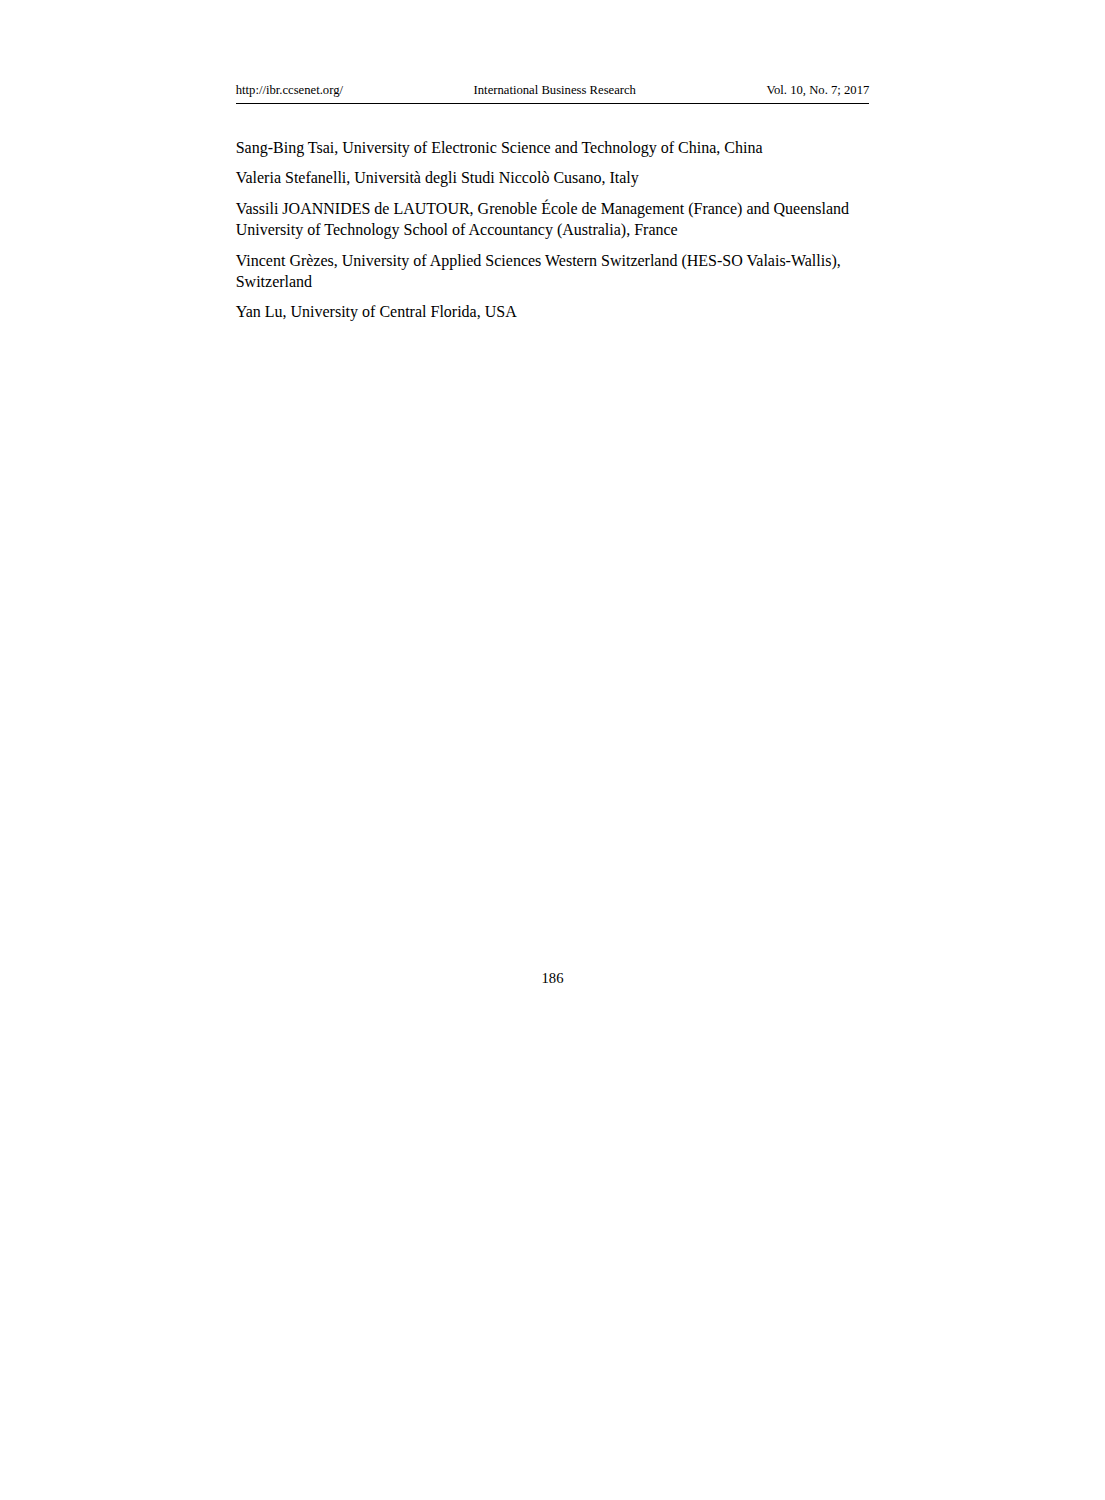http://ibr.ccsenet.org/ International Business Research Vol. 10, No. 7; 2017
Sang-Bing Tsai, University of Electronic Science and Technology of China, China
Valeria Stefanelli, Università degli Studi Niccolò Cusano, Italy
Vassili JOANNIDES de LAUTOUR, Grenoble École de Management (France) and Queensland University of Technology School of Accountancy (Australia), France
Vincent Grèzes, University of Applied Sciences Western Switzerland (HES-SO Valais-Wallis), Switzerland
Yan Lu, University of Central Florida, USA
186